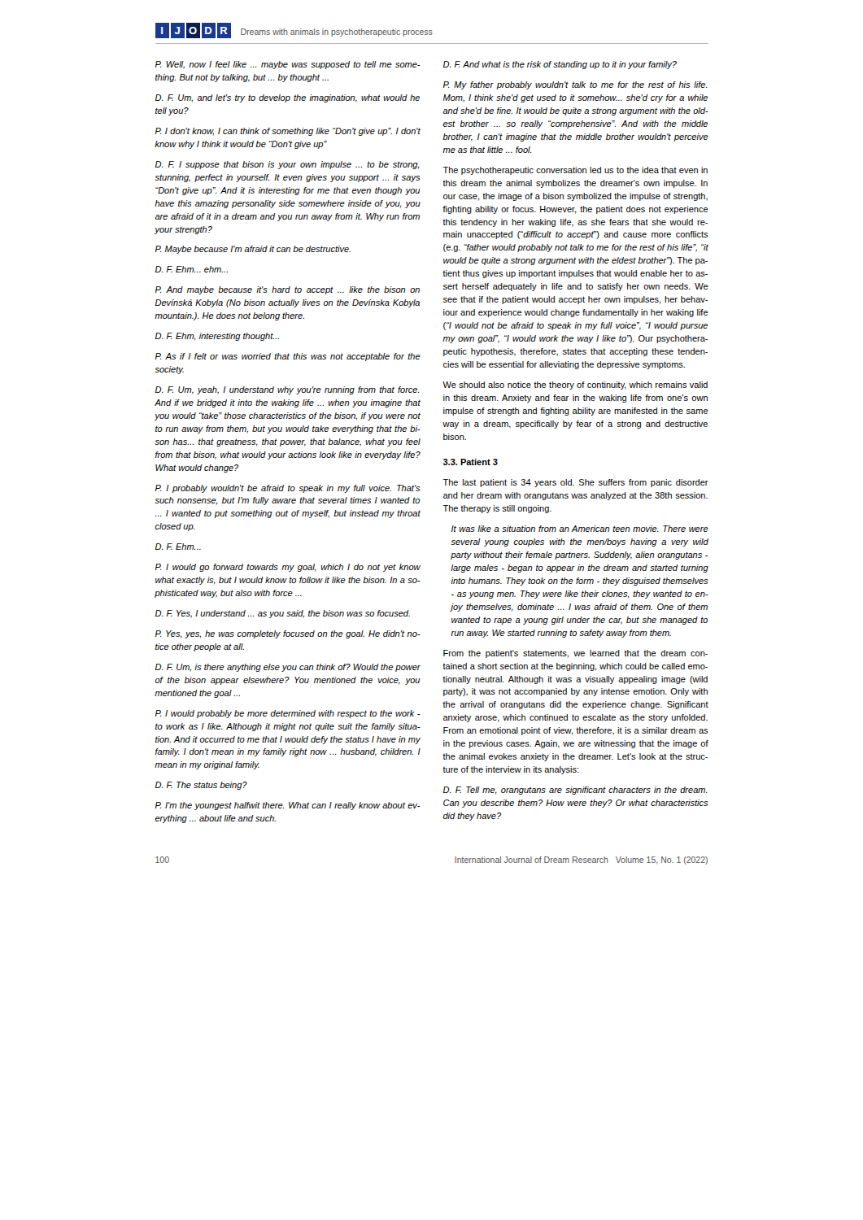IJODR
Dreams with animals in psychotherapeutic process
P. Well, now I feel like ... maybe was supposed to tell me something. But not by talking, but ... by thought ...
D. F. Um, and let's try to develop the imagination, what would he tell you?
P. I don't know, I can think of something like “Don't give up”. I don't know why I think it would be “Don't give up”
D. F. I suppose that bison is your own impulse ... to be strong, stunning, perfect in yourself. It even gives you support ... it says “Don't give up”. And it is interesting for me that even though you have this amazing personality side somewhere inside of you, you are afraid of it in a dream and you run away from it. Why run from your strength?
P. Maybe because I'm afraid it can be destructive.
D. F. Ehm... ehm...
P. And maybe because it's hard to accept ... like the bison on Devínská Kobyla (No bison actually lives on the Devínska Kobyla mountain.). He does not belong there.
D. F. Ehm, interesting thought...
P. As if I felt or was worried that this was not acceptable for the society.
D. F. Um, yeah, I understand why you're running from that force. And if we bridged it into the waking life ... when you imagine that you would “take” those characteristics of the bison, if you were not to run away from them, but you would take everything that the bison has... that greatness, that power, that balance, what you feel from that bison, what would your actions look like in everyday life? What would change?
P. I probably wouldn't be afraid to speak in my full voice. That's such nonsense, but I'm fully aware that several times I wanted to ... I wanted to put something out of myself, but instead my throat closed up.
D. F. Ehm...
P. I would go forward towards my goal, which I do not yet know what exactly is, but I would know to follow it like the bison. In a sophisticated way, but also with force ...
D. F. Yes, I understand ... as you said, the bison was so focused.
P. Yes, yes, he was completely focused on the goal. He didn't notice other people at all.
D. F. Um, is there anything else you can think of? Would the power of the bison appear elsewhere? You mentioned the voice, you mentioned the goal ...
P. I would probably be more determined with respect to the work - to work as I like. Although it might not quite suit the family situation. And it occurred to me that I would defy the status I have in my family. I don't mean in my family right now ... husband, children. I mean in my original family.
D. F. The status being?
P. I'm the youngest halfwit there. What can I really know about everything ... about life and such.
D. F. And what is the risk of standing up to it in your family?
P. My father probably wouldn't talk to me for the rest of his life. Mom, I think she'd get used to it somehow... she'd cry for a while and she'd be fine. It would be quite a strong argument with the oldest brother ... so really “comprehensive”. And with the middle brother, I can't imagine that the middle brother wouldn't perceive me as that little ... fool.
The psychotherapeutic conversation led us to the idea that even in this dream the animal symbolizes the dreamer's own impulse. In our case, the image of a bison symbolized the impulse of strength, fighting ability or focus. However, the patient does not experience this tendency in her waking life, as she fears that she would remain unaccepted (“difficult to accept”) and cause more conflicts (e.g. “father would probably not talk to me for the rest of his life”, “it would be quite a strong argument with the eldest brother”). The patient thus gives up important impulses that would enable her to assert herself adequately in life and to satisfy her own needs. We see that if the patient would accept her own impulses, her behaviour and experience would change fundamentally in her waking life (“I would not be afraid to speak in my full voice”, “I would pursue my own goal”, “I would work the way I like to”). Our psychotherapeutic hypothesis, therefore, states that accepting these tendencies will be essential for alleviating the depressive symptoms.
We should also notice the theory of continuity, which remains valid in this dream. Anxiety and fear in the waking life from one's own impulse of strength and fighting ability are manifested in the same way in a dream, specifically by fear of a strong and destructive bison.
3.3. Patient 3
The last patient is 34 years old. She suffers from panic disorder and her dream with orangutans was analyzed at the 38th session. The therapy is still ongoing.
It was like a situation from an American teen movie. There were several young couples with the men/boys having a very wild party without their female partners. Suddenly, alien orangutans - large males - began to appear in the dream and started turning into humans. They took on the form - they disguised themselves - as young men. They were like their clones, they wanted to enjoy themselves, dominate ... I was afraid of them. One of them wanted to rape a young girl under the car, but she managed to run away. We started running to safety away from them.
From the patient's statements, we learned that the dream contained a short section at the beginning, which could be called emotionally neutral. Although it was a visually appealing image (wild party), it was not accompanied by any intense emotion. Only with the arrival of orangutans did the experience change. Significant anxiety arose, which continued to escalate as the story unfolded. From an emotional point of view, therefore, it is a similar dream as in the previous cases. Again, we are witnessing that the image of the animal evokes anxiety in the dreamer. Let's look at the structure of the interview in its analysis:
D. F. Tell me, orangutans are significant characters in the dream. Can you describe them? How were they? Or what characteristics did they have?
100
International Journal of Dream Research Volume 15, No. 1 (2022)